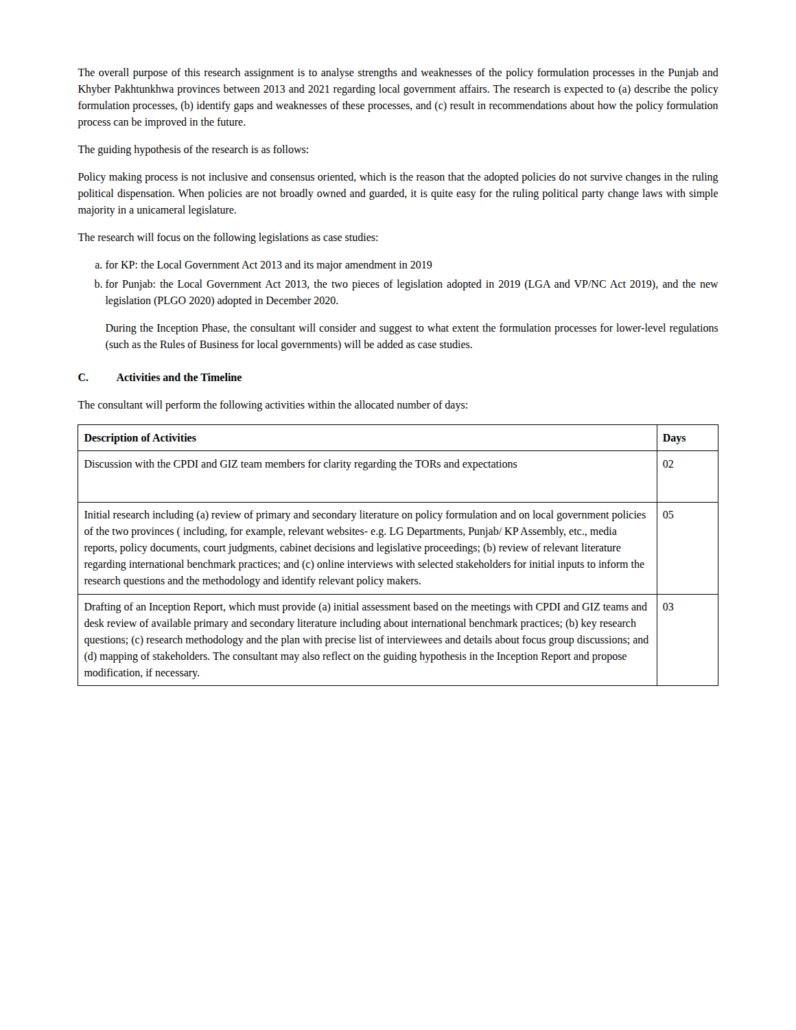The overall purpose of this research assignment is to analyse strengths and weaknesses of the policy formulation processes in the Punjab and Khyber Pakhtunkhwa provinces between 2013 and 2021 regarding local government affairs. The research is expected to (a) describe the policy formulation processes, (b) identify gaps and weaknesses of these processes, and (c) result in recommendations about how the policy formulation process can be improved in the future.
The guiding hypothesis of the research is as follows:
Policy making process is not inclusive and consensus oriented, which is the reason that the adopted policies do not survive changes in the ruling political dispensation. When policies are not broadly owned and guarded, it is quite easy for the ruling political party change laws with simple majority in a unicameral legislature.
The research will focus on the following legislations as case studies:
for KP: the Local Government Act 2013 and its major amendment in 2019
for Punjab: the Local Government Act 2013, the two pieces of legislation adopted in 2019 (LGA and VP/NC Act 2019), and the new legislation (PLGO 2020) adopted in December 2020.
During the Inception Phase, the consultant will consider and suggest to what extent the formulation processes for lower-level regulations (such as the Rules of Business for local governments) will be added as case studies.
C. Activities and the Timeline
The consultant will perform the following activities within the allocated number of days:
| Description of Activities | Days |
| --- | --- |
| Discussion with the CPDI and GIZ team members for clarity regarding the TORs and expectations | 02 |
| Initial research including (a) review of primary and secondary literature on policy formulation and on local government policies of the two provinces ( including, for example, relevant websites- e.g. LG Departments, Punjab/ KP Assembly, etc., media reports, policy documents, court judgments, cabinet decisions and legislative proceedings; (b) review of relevant literature regarding international benchmark practices; and (c) online interviews with selected stakeholders for initial inputs to inform the research questions and the methodology and identify relevant policy makers. | 05 |
| Drafting of an Inception Report, which must provide (a) initial assessment based on the meetings with CPDI and GIZ teams and desk review of available primary and secondary literature including about international benchmark practices; (b) key research questions; (c) research methodology and the plan with precise list of interviewees and details about focus group discussions; and (d) mapping of stakeholders. The consultant may also reflect on the guiding hypothesis in the Inception Report and propose modification, if necessary. | 03 |